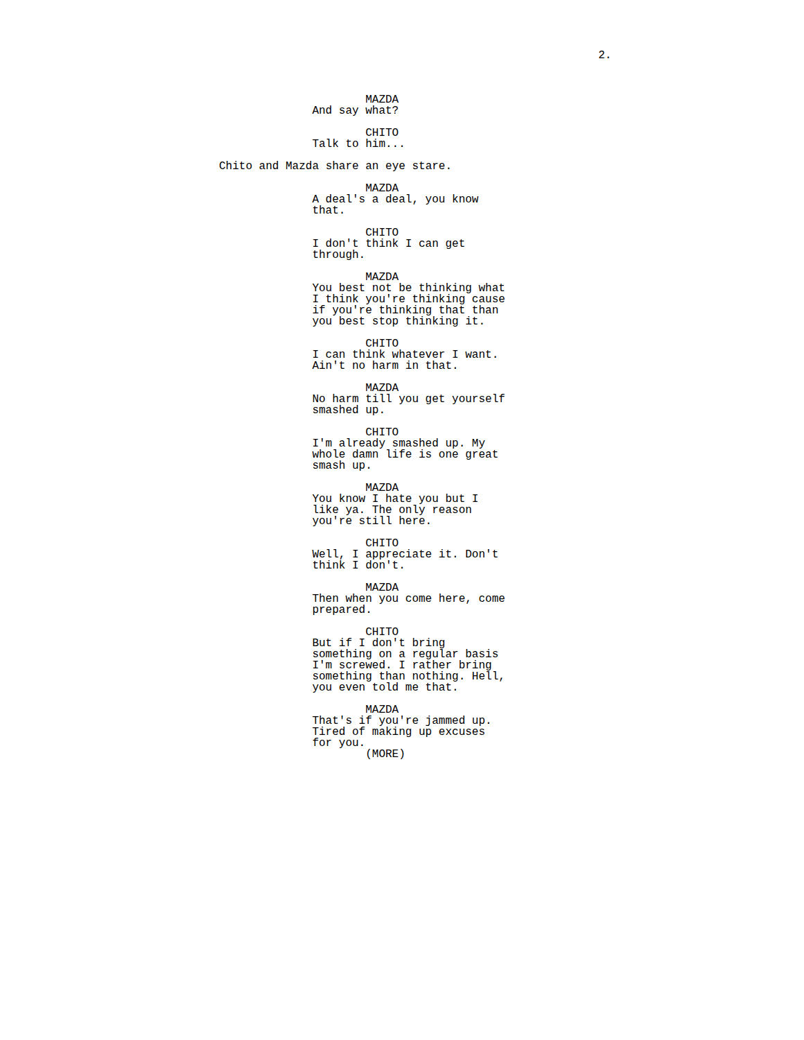2.
MAZDA
And say what?
CHITO
Talk to him...
Chito and Mazda share an eye stare.
MAZDA
A deal's a deal, you know that.
CHITO
I don't think I can get through.
MAZDA
You best not be thinking what I think you're thinking cause if you're thinking that than you best stop thinking it.
CHITO
I can think whatever I want. Ain't no harm in that.
MAZDA
No harm till you get yourself smashed up.
CHITO
I'm already smashed up. My whole damn life is one great smash up.
MAZDA
You know I hate you but I like ya. The only reason you're still here.
CHITO
Well, I appreciate it. Don't think I don't.
MAZDA
Then when you come here, come prepared.
CHITO
But if I don't bring something on a regular basis I'm screwed. I rather bring something than nothing. Hell, you even told me that.
MAZDA
That's if you're jammed up. Tired of making up excuses for you.
(MORE)